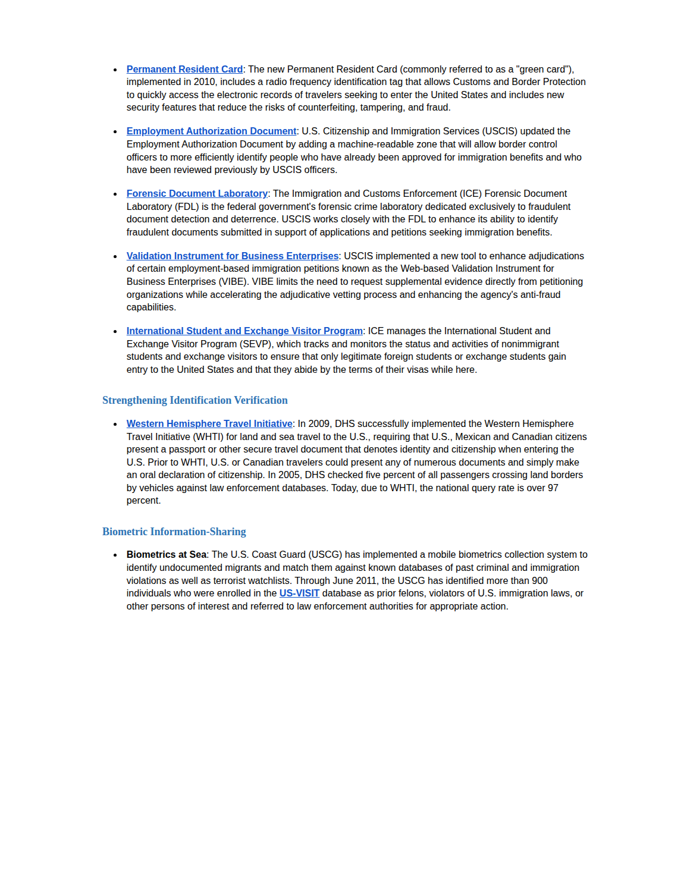Permanent Resident Card: The new Permanent Resident Card (commonly referred to as a "green card"), implemented in 2010, includes a radio frequency identification tag that allows Customs and Border Protection to quickly access the electronic records of travelers seeking to enter the United States and includes new security features that reduce the risks of counterfeiting, tampering, and fraud.
Employment Authorization Document: U.S. Citizenship and Immigration Services (USCIS) updated the Employment Authorization Document by adding a machine-readable zone that will allow border control officers to more efficiently identify people who have already been approved for immigration benefits and who have been reviewed previously by USCIS officers.
Forensic Document Laboratory: The Immigration and Customs Enforcement (ICE) Forensic Document Laboratory (FDL) is the federal government's forensic crime laboratory dedicated exclusively to fraudulent document detection and deterrence. USCIS works closely with the FDL to enhance its ability to identify fraudulent documents submitted in support of applications and petitions seeking immigration benefits.
Validation Instrument for Business Enterprises: USCIS implemented a new tool to enhance adjudications of certain employment-based immigration petitions known as the Web-based Validation Instrument for Business Enterprises (VIBE). VIBE limits the need to request supplemental evidence directly from petitioning organizations while accelerating the adjudicative vetting process and enhancing the agency's anti-fraud capabilities.
International Student and Exchange Visitor Program: ICE manages the International Student and Exchange Visitor Program (SEVP), which tracks and monitors the status and activities of nonimmigrant students and exchange visitors to ensure that only legitimate foreign students or exchange students gain entry to the United States and that they abide by the terms of their visas while here.
Strengthening Identification Verification
Western Hemisphere Travel Initiative: In 2009, DHS successfully implemented the Western Hemisphere Travel Initiative (WHTI) for land and sea travel to the U.S., requiring that U.S., Mexican and Canadian citizens present a passport or other secure travel document that denotes identity and citizenship when entering the U.S. Prior to WHTI, U.S. or Canadian travelers could present any of numerous documents and simply make an oral declaration of citizenship. In 2005, DHS checked five percent of all passengers crossing land borders by vehicles against law enforcement databases. Today, due to WHTI, the national query rate is over 97 percent.
Biometric Information-Sharing
Biometrics at Sea: The U.S. Coast Guard (USCG) has implemented a mobile biometrics collection system to identify undocumented migrants and match them against known databases of past criminal and immigration violations as well as terrorist watchlists. Through June 2011, the USCG has identified more than 900 individuals who were enrolled in the US-VISIT database as prior felons, violators of U.S. immigration laws, or other persons of interest and referred to law enforcement authorities for appropriate action.